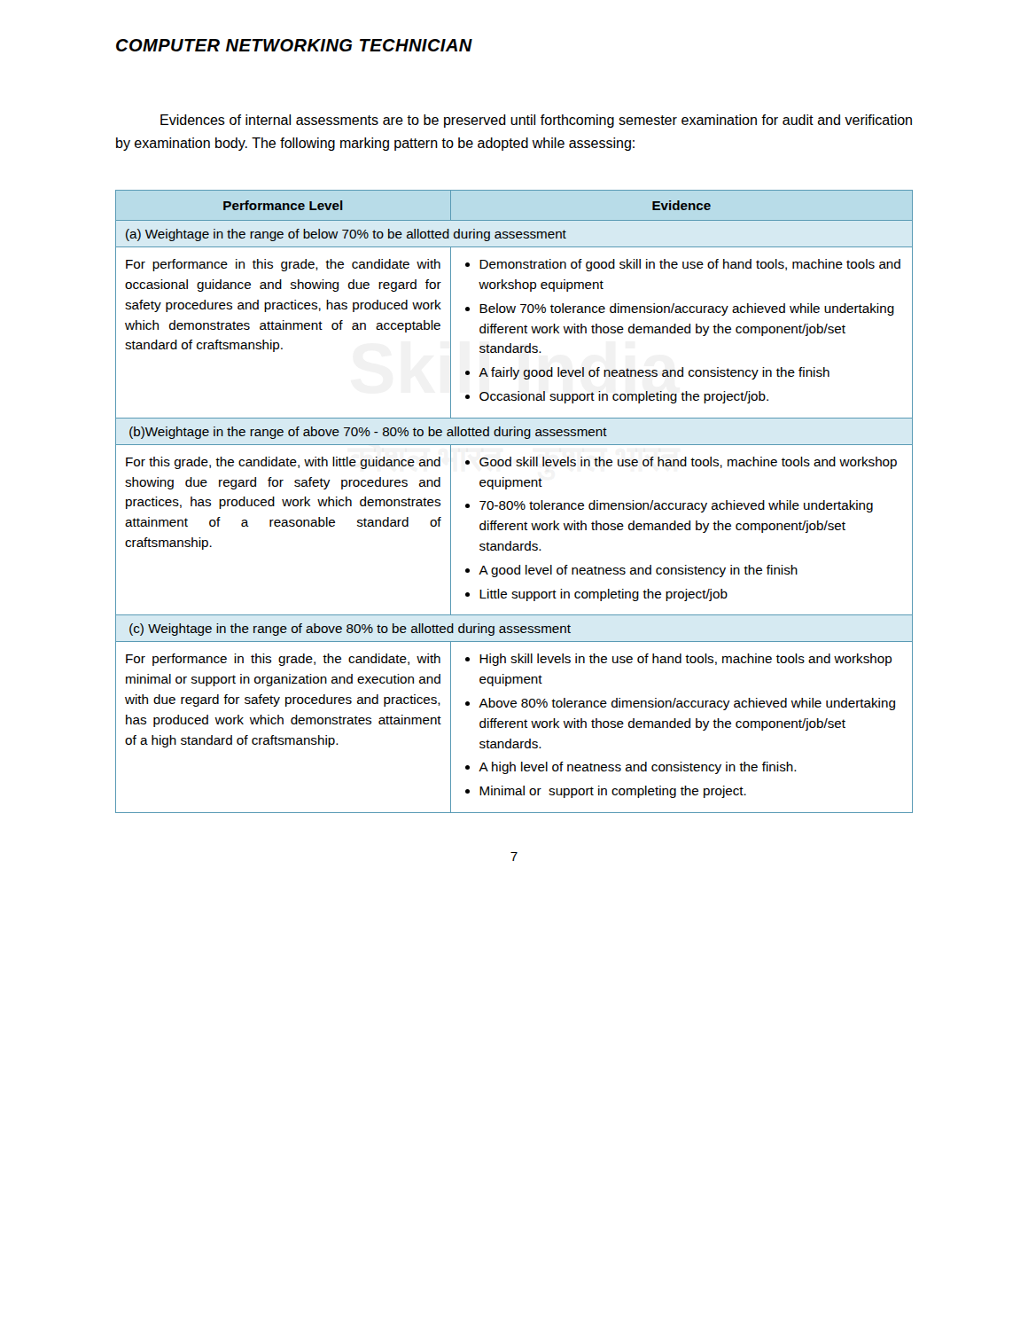Skill India
कौशल भारत - कुशल भारत
COMPUTER NETWORKING TECHNICIAN
Evidences of internal assessments are to be preserved until forthcoming semester examination for audit and verification by examination body. The following marking pattern to be adopted while assessing:
| Performance Level | Evidence |
| --- | --- |
| (a) Weightage in the range of below 70% to be allotted during assessment |
| For performance in this grade, the candidate with occasional guidance and showing due regard for safety procedures and practices, has produced work which demonstrates attainment of an acceptable standard of craftsmanship. | Demonstration of good skill in the use of hand tools, machine tools and workshop equipment Below 70% tolerance dimension/accuracy achieved while undertaking different work with those demanded by the component/job/set standards. A fairly good level of neatness and consistency in the finish Occasional support in completing the project/job. |
| (b)Weightage in the range of above 70% - 80% to be allotted during assessment |
| For this grade, the candidate, with little guidance and showing due regard for safety procedures and practices, has produced work which demonstrates attainment of a reasonable standard of craftsmanship. | Good skill levels in the use of hand tools, machine tools and workshop equipment 70-80% tolerance dimension/accuracy achieved while undertaking different work with those demanded by the component/job/set standards. A good level of neatness and consistency in the finish Little support in completing the project/job |
| (c) Weightage in the range of above 80% to be allotted during assessment |
| For performance in this grade, the candidate, with minimal or support in organization and execution and with due regard for safety procedures and practices, has produced work which demonstrates attainment of a high standard of craftsmanship. | High skill levels in the use of hand tools, machine tools and workshop equipment Above 80% tolerance dimension/accuracy achieved while undertaking different work with those demanded by the component/job/set standards. A high level of neatness and consistency in the finish. Minimal or support in completing the project. |
7